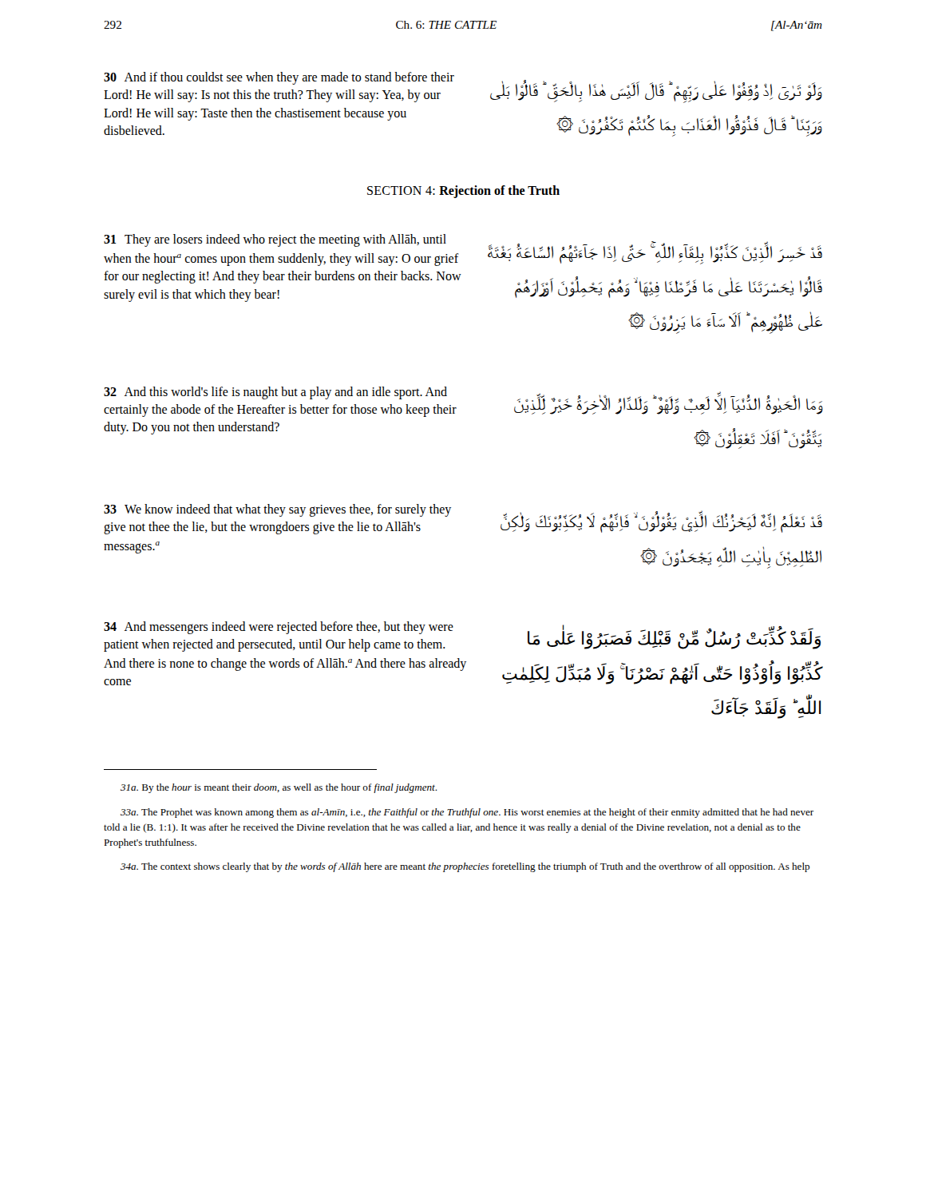292 Ch. 6: THE CATTLE [Al-An‘ām
30 And if thou couldst see when they are made to stand before their Lord! He will say: Is not this the truth? They will say: Yea, by our Lord! He will say: Taste then the chastisement because you disbelieved.
وَلَوْ تَرٰىٓ اِذْ وُقِفُوْا عَلٰى رَبِّهِمْ ؕ قَالَ اَلَيْسَ هٰذَا بِالْحَقِّ ؕ قَالُوْا بَلٰى وَرَبِّنَا ؕ قَـالَ فَذُوْقُوا الْعَذَابَ بِمَا كُنْتُمْ تَكْفُرُوْنَ ۞
SECTION 4: Rejection of the Truth
31 They are losers indeed who reject the meeting with Allāh, until when the houra comes upon them suddenly, they will say: O our grief for our neglecting it! And they bear their burdens on their backs. Now surely evil is that which they bear!
قَدْ خَسِرَ الَّذِيْنَ كَذَّبُوْا بِلِقَآءِ اللّٰهِ ۚ حَتّٰى اِذَا جَآءَتْهُمُ السَّاعَةُ بَغْتَةً قَالُوْا يٰحَسْرَتَنَا عَلٰى مَا فَرَّطْنَا فِيْهَا ۙ وَهُمْ يَحْمِلُوْنَ اَوْزَارَهُمْ عَلٰى ظُهُوْرِهِمْ ؕ اَلَا سَآءَ مَا يَزِرُوْنَ ۞
32 And this world's life is naught but a play and an idle sport. And certainly the abode of the Hereafter is better for those who keep their duty. Do you not then understand?
وَمَا الْحَيٰوةُ الدُّنْيَآ اِلَّا لَعِبٌ وَّلَهْوٌ ؕ وَلَلدَّارُ الْاٰخِرَةُ خَيْرٌ لِّلَّذِيْنَ يَتَّقُوْنَ ؕ اَفَلَا تَعْقِلُوْنَ ۞
33 We know indeed that what they say grieves thee, for surely they give not thee the lie, but the wrongdoers give the lie to Allāh's messages.a
قَدْ نَعْلَمُ اِنَّهٌ لَيَحْزُنُكَ الَّذِيْ يَقُوْلُوْنَ ۙ فَاِنَّهُمْ لَا يُكَذِّبُوْنَكَ وَلٰكِنَّ الظّٰلِمِيْنَ بِاٰيٰتِ اللّٰهِ يَجْحَدُوْنَ ۞
34 And messengers indeed were rejected before thee, but they were patient when rejected and persecuted, until Our help came to them. And there is none to change the words of Allāh.a And there has already come
وَلَقَدْ كُذِّبَتْ رُسُلٌ مِّنْ قَبْلِكَ فَصَبَرُوْا عَلٰى مَا كُذِّبُوْا وَاُوْذُوْا حَتّٰى اَتٰهُمْ نَصْرُنَا ۚ وَلَا مُبَدِّلَ لِكَلِمٰتِ اللّٰهِ ؕ وَلَقَدْ جَآءَكَ
31a. By the hour is meant their doom, as well as the hour of final judgment.
33a. The Prophet was known among them as al-Amīn, i.e., the Faithful or the Truthful one. His worst enemies at the height of their enmity admitted that he had never told a lie (B. 1:1). It was after he received the Divine revelation that he was called a liar, and hence it was really a denial of the Divine revelation, not a denial as to the Prophet's truthfulness.
34a. The context shows clearly that by the words of Allāh here are meant the prophecies foretelling the triumph of Truth and the overthrow of all opposition. As help